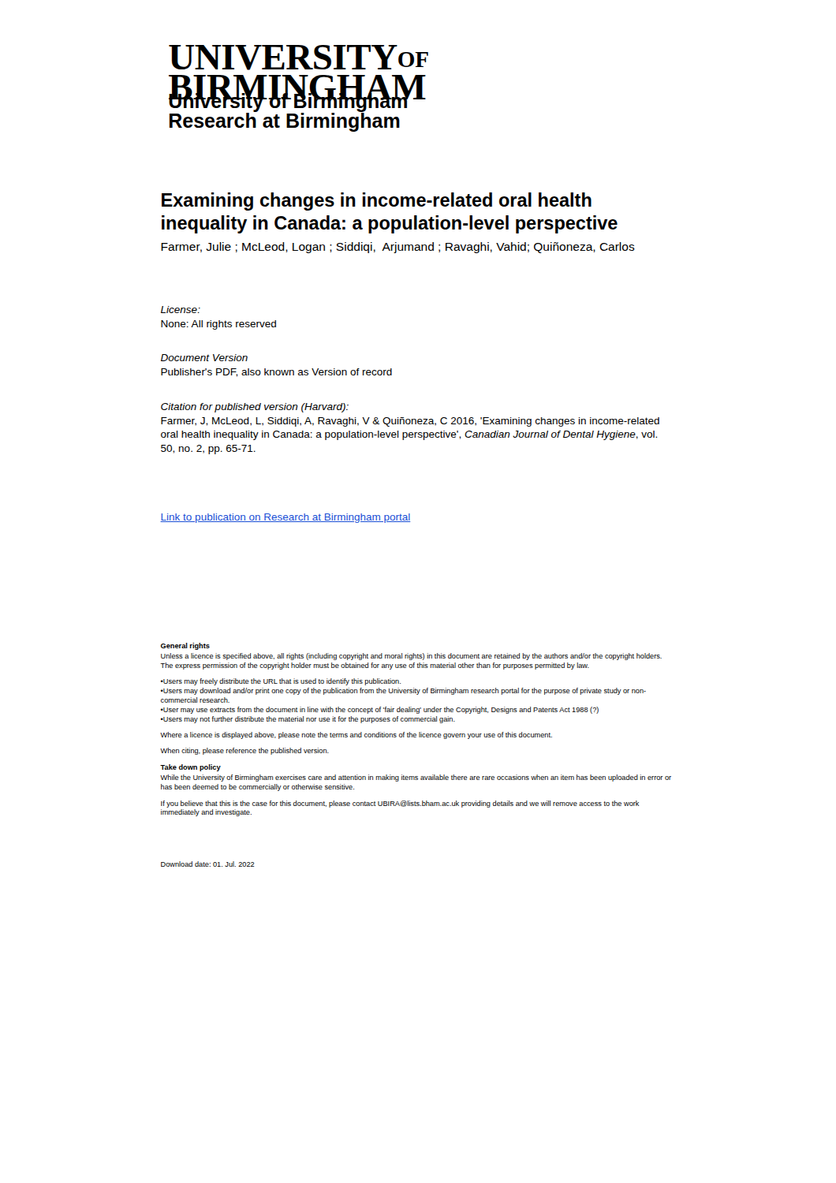UNIVERSITYOF
BIRMINGHAM
University of Birmingham
Research at Birmingham
Examining changes in income-related oral health inequality in Canada: a population-level perspective
Farmer, Julie ; McLeod, Logan ; Siddiqi, Arjumand ; Ravaghi, Vahid; Quiñoneza, Carlos
License:
None: All rights reserved
Document Version
Publisher's PDF, also known as Version of record
Citation for published version (Harvard):
Farmer, J, McLeod, L, Siddiqi, A, Ravaghi, V & Quiñoneza, C 2016, 'Examining changes in income-related oral health inequality in Canada: a population-level perspective', Canadian Journal of Dental Hygiene, vol. 50, no. 2, pp. 65-71.
Link to publication on Research at Birmingham portal
General rights
Unless a licence is specified above, all rights (including copyright and moral rights) in this document are retained by the authors and/or the copyright holders. The express permission of the copyright holder must be obtained for any use of this material other than for purposes permitted by law.
•Users may freely distribute the URL that is used to identify this publication.
•Users may download and/or print one copy of the publication from the University of Birmingham research portal for the purpose of private study or non-commercial research.
•User may use extracts from the document in line with the concept of 'fair dealing' under the Copyright, Designs and Patents Act 1988 (?)
•Users may not further distribute the material nor use it for the purposes of commercial gain.
Where a licence is displayed above, please note the terms and conditions of the licence govern your use of this document.
When citing, please reference the published version.
Take down policy
While the University of Birmingham exercises care and attention in making items available there are rare occasions when an item has been uploaded in error or has been deemed to be commercially or otherwise sensitive.
If you believe that this is the case for this document, please contact UBIRA@lists.bham.ac.uk providing details and we will remove access to the work immediately and investigate.
Download date: 01. Jul. 2022